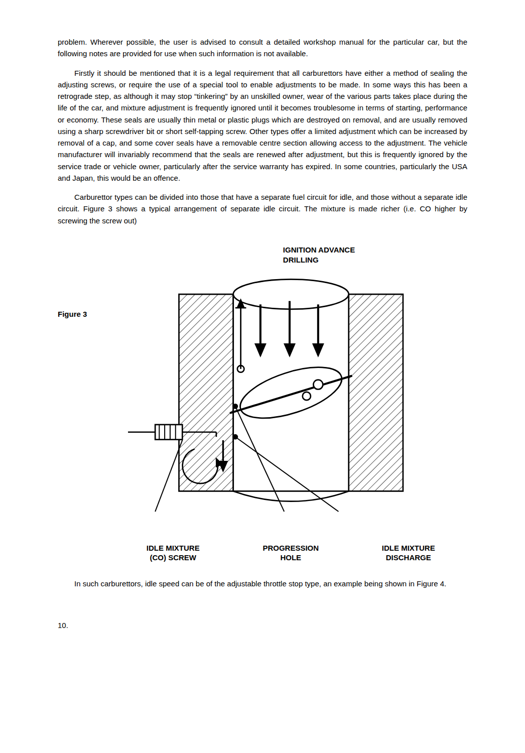problem. Wherever possible, the user is advised to consult a detailed workshop manual for the particular car, but the following notes are provided for use when such information is not available.
Firstly it should be mentioned that it is a legal requirement that all carburettors have either a method of sealing the adjusting screws, or require the use of a special tool to enable adjustments to be made. In some ways this has been a retrograde step, as although it may stop “tinkering” by an unskilled owner, wear of the various parts takes place during the life of the car, and mixture adjustment is frequently ignored until it becomes troublesome in terms of starting, performance or economy. These seals are usually thin metal or plastic plugs which are destroyed on removal, and are usually removed using a sharp screwdriver bit or short self-tapping screw. Other types offer a limited adjustment which can be increased by removal of a cap, and some cover seals have a removable centre section allowing access to the adjustment. The vehicle manufacturer will invariably recommend that the seals are renewed after adjustment, but this is frequently ignored by the service trade or vehicle owner, particularly after the service warranty has expired. In some countries, particularly the USA and Japan, this would be an offence.
Carburettor types can be divided into those that have a separate fuel circuit for idle, and those without a separate idle circuit. Figure 3 shows a typical arrangement of separate idle circuit. The mixture is made richer (i.e. CO higher by screwing the screw out)
IGNITION ADVANCE
DRILLING
Figure 3
IDLE MIXTURE
(CO) SCREW
PROGRESSION
HOLE
IDLE MIXTURE
DISCHARGE
In such carburettors, idle speed can be of the adjustable throttle stop type, an example being shown in Figure 4.
10.